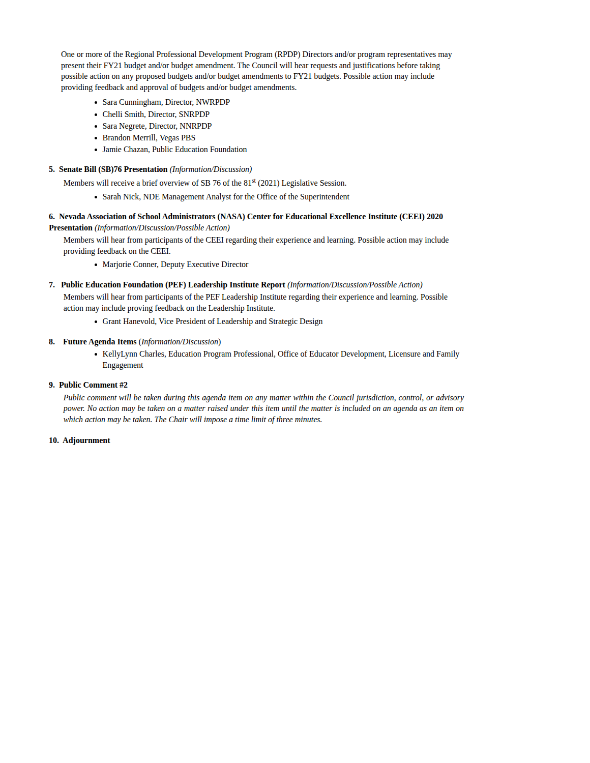One or more of the Regional Professional Development Program (RPDP) Directors and/or program representatives may present their FY21 budget and/or budget amendment. The Council will hear requests and justifications before taking possible action on any proposed budgets and/or budget amendments to FY21 budgets. Possible action may include providing feedback and approval of budgets and/or budget amendments.
Sara Cunningham, Director, NWRPDP
Chelli Smith, Director, SNRPDP
Sara Negrete, Director, NNRPDP
Brandon Merrill, Vegas PBS
Jamie Chazan, Public Education Foundation
5. Senate Bill (SB)76 Presentation (Information/Discussion)
Members will receive a brief overview of SB 76 of the 81st (2021) Legislative Session.
Sarah Nick, NDE Management Analyst for the Office of the Superintendent
6. Nevada Association of School Administrators (NASA) Center for Educational Excellence Institute (CEEI) 2020 Presentation (Information/Discussion/Possible Action)
Members will hear from participants of the CEEI regarding their experience and learning. Possible action may include providing feedback on the CEEI.
Marjorie Conner, Deputy Executive Director
7. Public Education Foundation (PEF) Leadership Institute Report (Information/Discussion/Possible Action)
Members will hear from participants of the PEF Leadership Institute regarding their experience and learning. Possible action may include proving feedback on the Leadership Institute.
Grant Hanevold, Vice President of Leadership and Strategic Design
8. Future Agenda Items (Information/Discussion)
KellyLynn Charles, Education Program Professional, Office of Educator Development, Licensure and Family Engagement
9. Public Comment #2
Public comment will be taken during this agenda item on any matter within the Council jurisdiction, control, or advisory power. No action may be taken on a matter raised under this item until the matter is included on an agenda as an item on which action may be taken. The Chair will impose a time limit of three minutes.
10. Adjournment